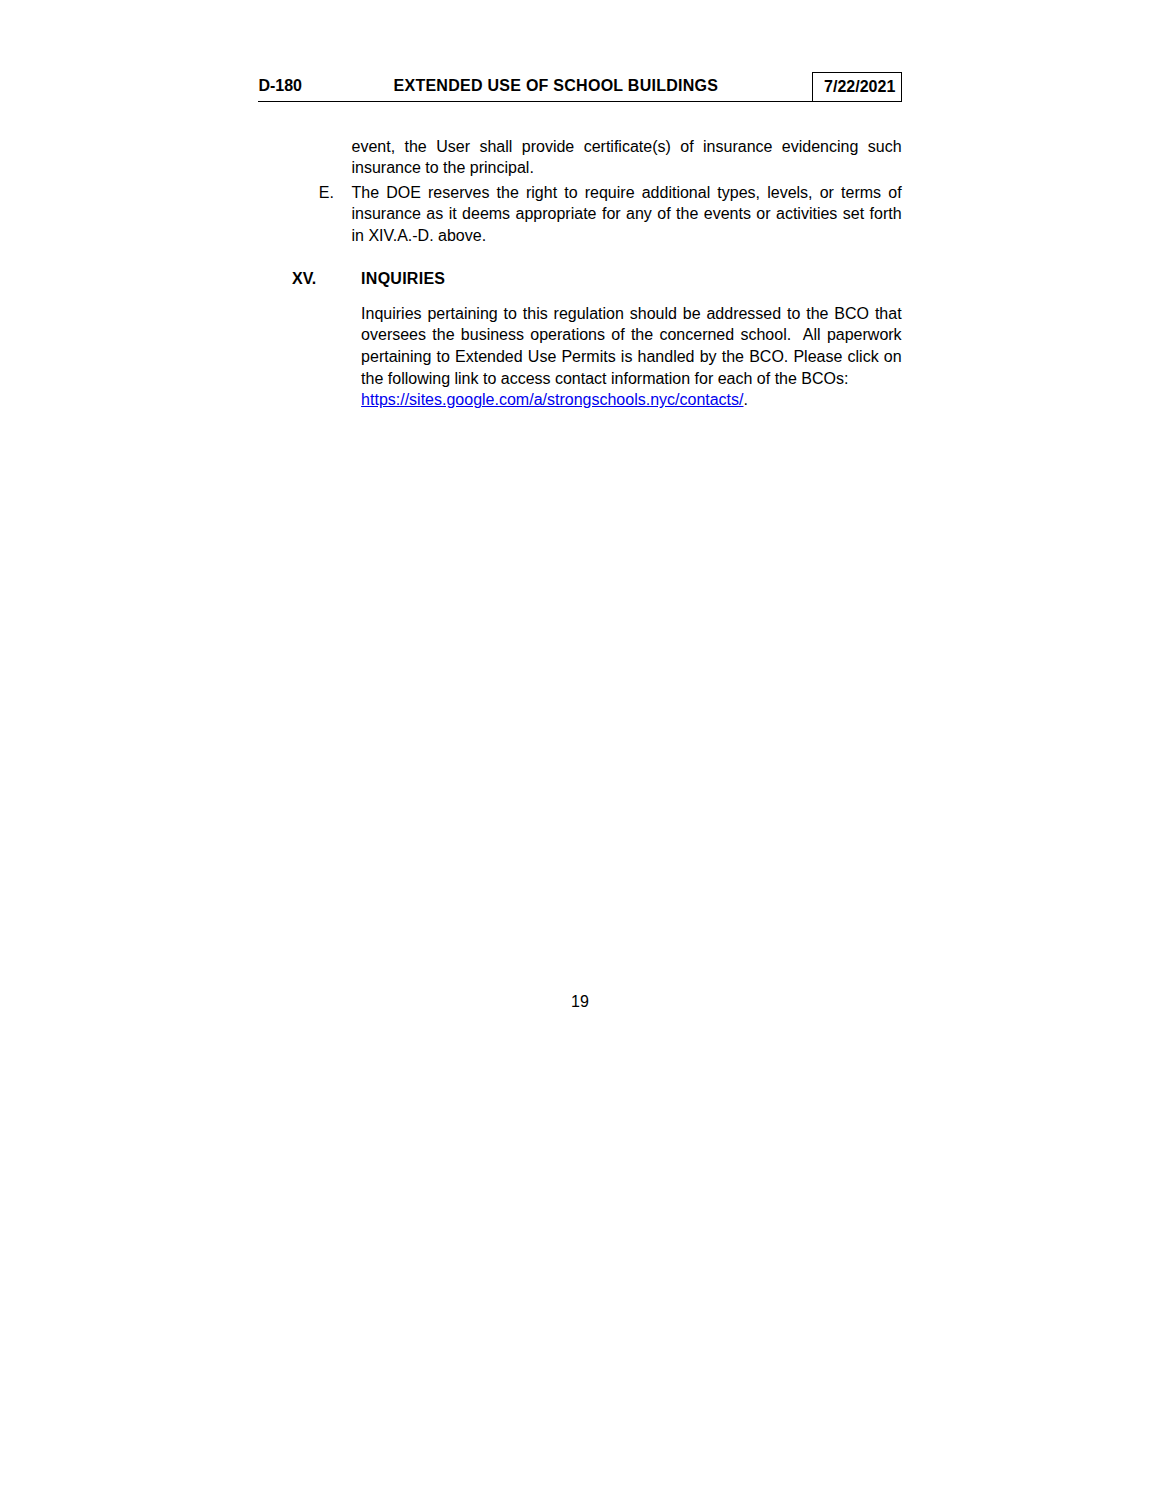D-180
EXTENDED USE OF SCHOOL BUILDINGS
7/22/2021
event, the User shall provide certificate(s) of insurance evidencing such insurance to the principal.
E.
The DOE reserves the right to require additional types, levels, or terms of insurance as it deems appropriate for any of the events or activities set forth in XIV.A.-D. above.
XV.
INQUIRIES
Inquiries pertaining to this regulation should be addressed to the BCO that oversees the business operations of the concerned school. All paperwork pertaining to Extended Use Permits is handled by the BCO. Please click on the following link to access contact information for each of the BCOs:
https://sites.google.com/a/strongschools.nyc/contacts/.
19